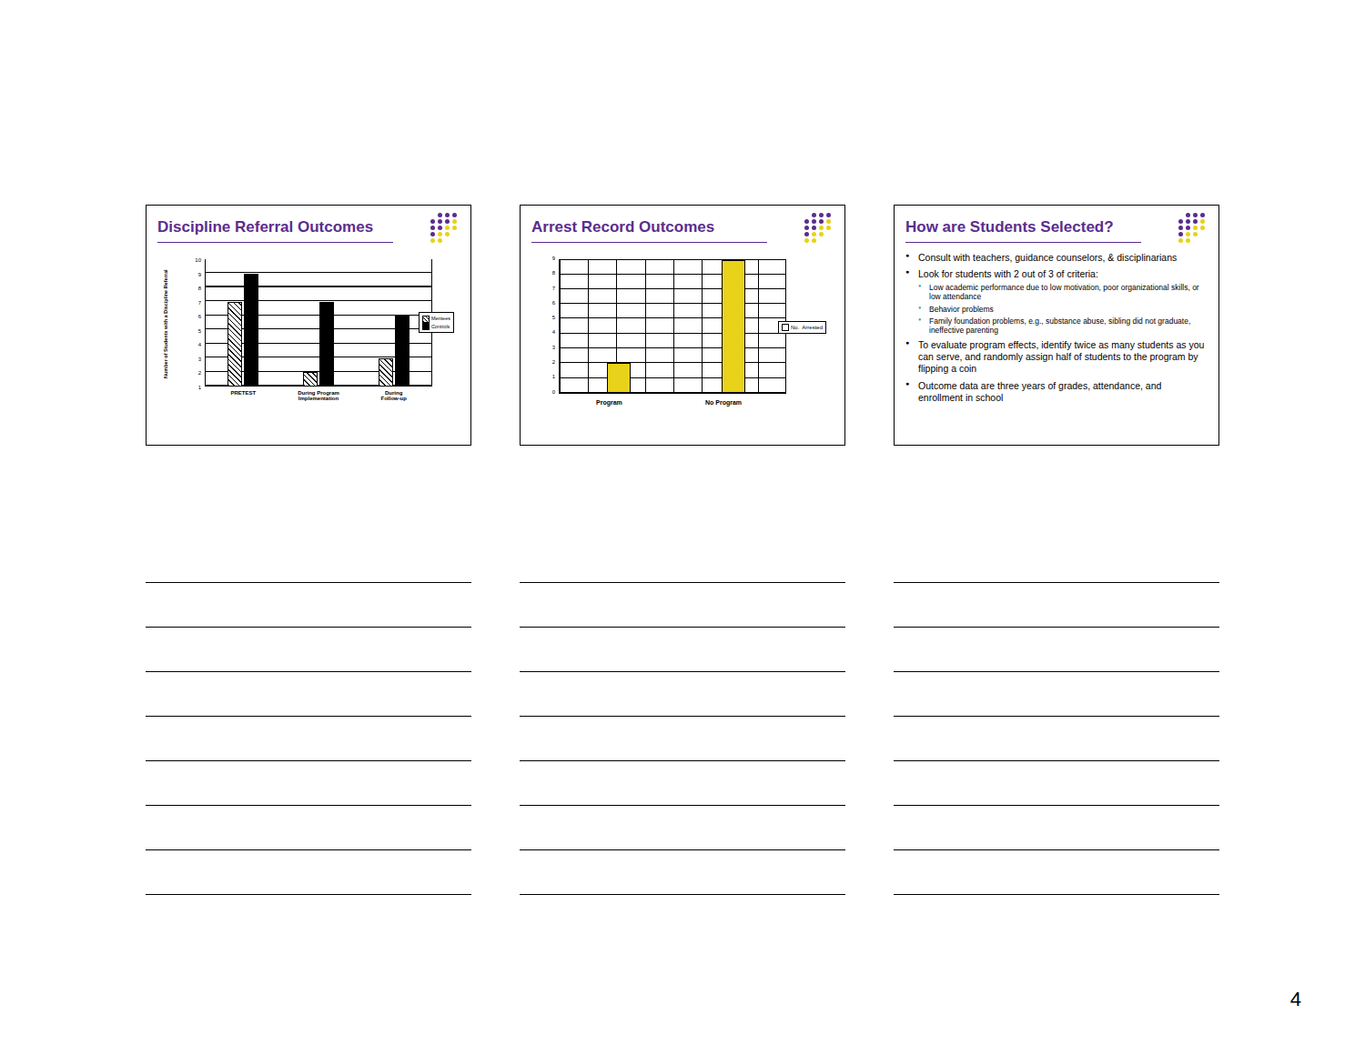Discipline Referral Outcomes
Number of Students with a Discipline Referral
10
9
8
7
6
5
4
3
2
1
PRETEST During Program
Implementation During
Follow-up
Mentees
Controls
Arrest Record Outcomes
9
8
7
6
5
4
3
2
1
0
Program No Program
No. Arrested
How are Students Selected?
Consult with teachers, guidance counselors, & disciplinarians
Look for students with 2 out of 3 of criteria:
Low academic performance due to low motivation, poor organizational skills, or low attendance
Behavior problems
Family foundation problems, e.g., substance abuse, sibling did not graduate, ineffective parenting
To evaluate program effects, identify twice as many students as you can serve, and randomly assign half of students to the program by flipping a coin
Outcome data are three years of grades, attendance, and enrollment in school
4